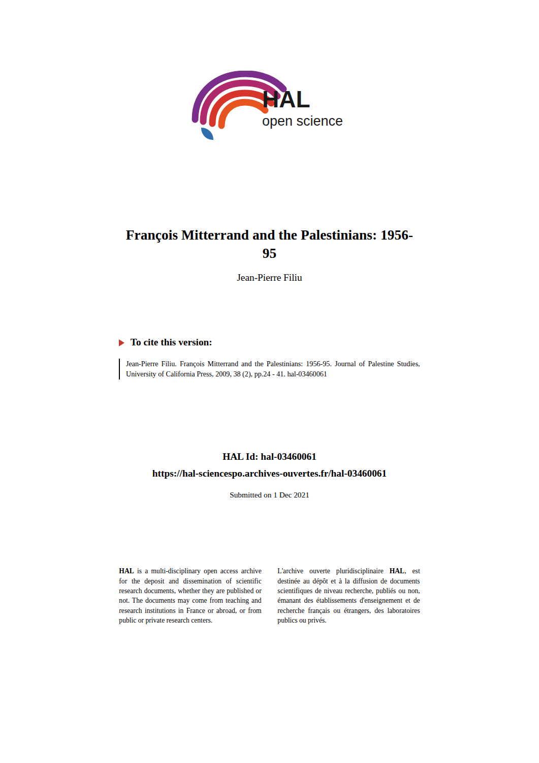HAL open science
François Mitterrand and the Palestinians: 1956-95
Jean-Pierre Filiu
To cite this version:
Jean-Pierre Filiu. François Mitterrand and the Palestinians: 1956-95. Journal of Palestine Studies, University of California Press, 2009, 38 (2), pp.24 - 41. hal-03460061
HAL Id: hal-03460061
https://hal-sciencespo.archives-ouvertes.fr/hal-03460061
Submitted on 1 Dec 2021
HAL is a multi-disciplinary open access archive for the deposit and dissemination of scientific research documents, whether they are published or not. The documents may come from teaching and research institutions in France or abroad, or from public or private research centers.
L'archive ouverte pluridisciplinaire HAL, est destinée au dépôt et à la diffusion de documents scientifiques de niveau recherche, publiés ou non, émanant des établissements d'enseignement et de recherche français ou étrangers, des laboratoires publics ou privés.